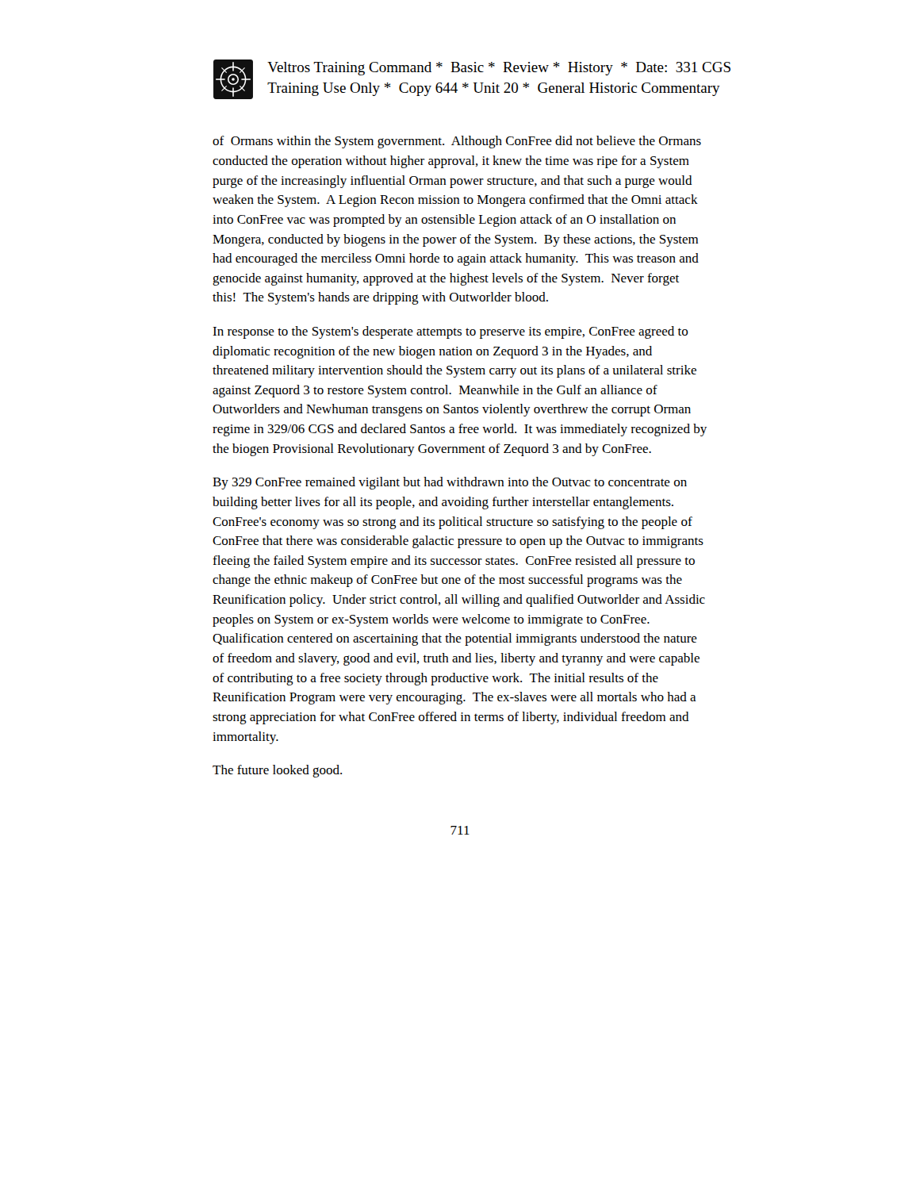Veltros Training Command * Basic * Review * History * Date: 331 CGS
Training Use Only * Copy 644 * Unit 20 * General Historic Commentary
of Ormans within the System government. Although ConFree did not believe the Ormans conducted the operation without higher approval, it knew the time was ripe for a System purge of the increasingly influential Orman power structure, and that such a purge would weaken the System. A Legion Recon mission to Mongera confirmed that the Omni attack into ConFree vac was prompted by an ostensible Legion attack of an O installation on Mongera, conducted by biogens in the power of the System. By these actions, the System had encouraged the merciless Omni horde to again attack humanity. This was treason and genocide against humanity, approved at the highest levels of the System. Never forget this! The System's hands are dripping with Outworlder blood.
In response to the System's desperate attempts to preserve its empire, ConFree agreed to diplomatic recognition of the new biogen nation on Zequord 3 in the Hyades, and threatened military intervention should the System carry out its plans of a unilateral strike against Zequord 3 to restore System control. Meanwhile in the Gulf an alliance of Outworlders and Newhuman transgens on Santos violently overthrew the corrupt Orman regime in 329/06 CGS and declared Santos a free world. It was immediately recognized by the biogen Provisional Revolutionary Government of Zequord 3 and by ConFree.
By 329 ConFree remained vigilant but had withdrawn into the Outvac to concentrate on building better lives for all its people, and avoiding further interstellar entanglements. ConFree's economy was so strong and its political structure so satisfying to the people of ConFree that there was considerable galactic pressure to open up the Outvac to immigrants fleeing the failed System empire and its successor states. ConFree resisted all pressure to change the ethnic makeup of ConFree but one of the most successful programs was the Reunification policy. Under strict control, all willing and qualified Outworlder and Assidic peoples on System or ex-System worlds were welcome to immigrate to ConFree. Qualification centered on ascertaining that the potential immigrants understood the nature of freedom and slavery, good and evil, truth and lies, liberty and tyranny and were capable of contributing to a free society through productive work. The initial results of the Reunification Program were very encouraging. The ex-slaves were all mortals who had a strong appreciation for what ConFree offered in terms of liberty, individual freedom and immortality.
The future looked good.
711